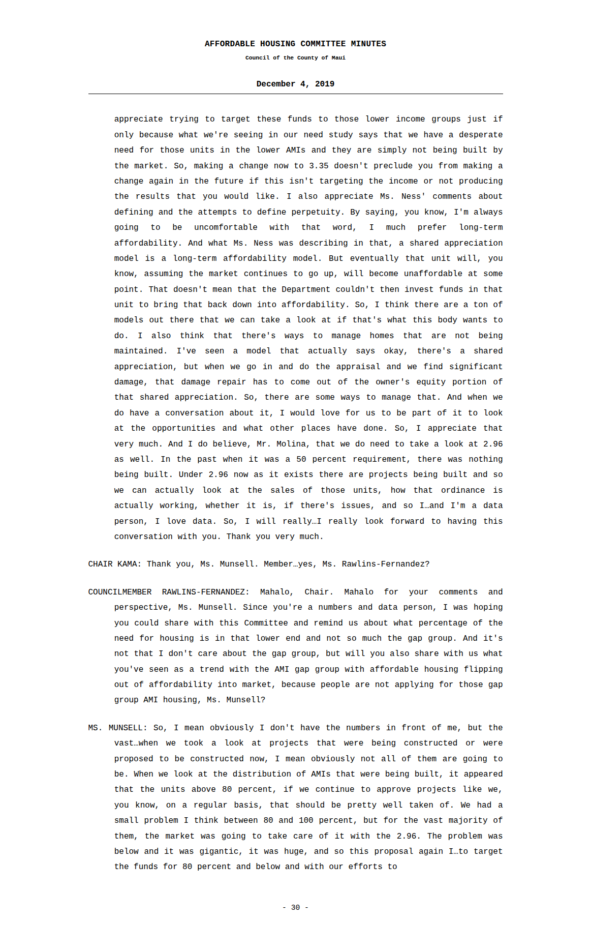AFFORDABLE HOUSING COMMITTEE MINUTES
Council of the County of Maui
December 4, 2019
appreciate trying to target these funds to those lower income groups just if only because what we're seeing in our need study says that we have a desperate need for those units in the lower AMIs and they are simply not being built by the market. So, making a change now to 3.35 doesn't preclude you from making a change again in the future if this isn't targeting the income or not producing the results that you would like. I also appreciate Ms. Ness' comments about defining and the attempts to define perpetuity. By saying, you know, I'm always going to be uncomfortable with that word, I much prefer long-term affordability. And what Ms. Ness was describing in that, a shared appreciation model is a long-term affordability model. But eventually that unit will, you know, assuming the market continues to go up, will become unaffordable at some point. That doesn't mean that the Department couldn't then invest funds in that unit to bring that back down into affordability. So, I think there are a ton of models out there that we can take a look at if that's what this body wants to do. I also think that there's ways to manage homes that are not being maintained. I've seen a model that actually says okay, there's a shared appreciation, but when we go in and do the appraisal and we find significant damage, that damage repair has to come out of the owner's equity portion of that shared appreciation. So, there are some ways to manage that. And when we do have a conversation about it, I would love for us to be part of it to look at the opportunities and what other places have done. So, I appreciate that very much. And I do believe, Mr. Molina, that we do need to take a look at 2.96 as well. In the past when it was a 50 percent requirement, there was nothing being built. Under 2.96 now as it exists there are projects being built and so we can actually look at the sales of those units, how that ordinance is actually working, whether it is, if there's issues, and so I…and I'm a data person, I love data. So, I will really…I really look forward to having this conversation with you. Thank you very much.
CHAIR KAMA: Thank you, Ms. Munsell. Member…yes, Ms. Rawlins-Fernandez?
COUNCILMEMBER RAWLINS-FERNANDEZ: Mahalo, Chair. Mahalo for your comments and perspective, Ms. Munsell. Since you're a numbers and data person, I was hoping you could share with this Committee and remind us about what percentage of the need for housing is in that lower end and not so much the gap group. And it's not that I don't care about the gap group, but will you also share with us what you've seen as a trend with the AMI gap group with affordable housing flipping out of affordability into market, because people are not applying for those gap group AMI housing, Ms. Munsell?
MS. MUNSELL: So, I mean obviously I don't have the numbers in front of me, but the vast…when we took a look at projects that were being constructed or were proposed to be constructed now, I mean obviously not all of them are going to be. When we look at the distribution of AMIs that were being built, it appeared that the units above 80 percent, if we continue to approve projects like we, you know, on a regular basis, that should be pretty well taken of. We had a small problem I think between 80 and 100 percent, but for the vast majority of them, the market was going to take care of it with the 2.96. The problem was below and it was gigantic, it was huge, and so this proposal again I…to target the funds for 80 percent and below and with our efforts to
- 30 -